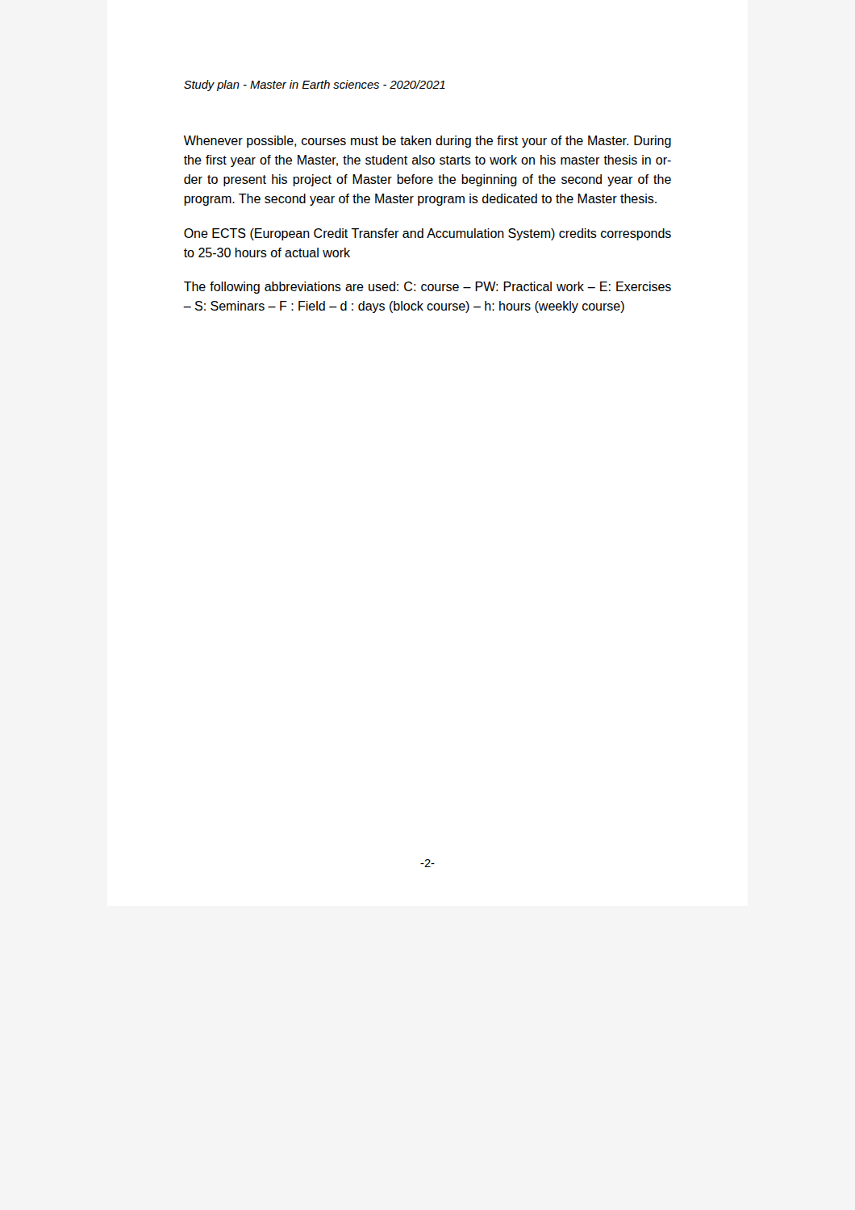Study plan - Master in Earth sciences - 2020/2021
Whenever possible, courses must be taken during the first your of the Master. During the first year of the Master, the student also starts to work on his master thesis in order to present his project of Master before the beginning of the second year of the program. The second year of the Master program is dedicated to the Master thesis.
One ECTS (European Credit Transfer and Accumulation System) credits corresponds to 25-30 hours of actual work
The following abbreviations are used: C: course – PW: Practical work – E: Exercises – S: Seminars – F : Field – d : days (block course) – h: hours (weekly course)
-2-